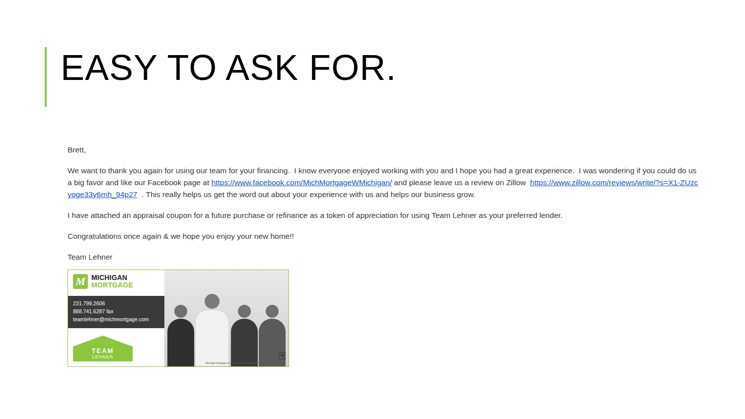Easy to ask for.
Brett,
We want to thank you again for using our team for your financing. I know everyone enjoyed working with you and I hope you had a great experience. I was wondering if you could do us a big favor and like our Facebook page at https://www.facebook.com/MichMortgageWMichigan/ and please leave us a review on Zillow https://www.zillow.com/reviews/write/?s=X1-ZUzcyoge33y6mh_94p27 . This really helps us get the word out about your experience with us and helps our business grow.
I have attached an appraisal coupon for a future purchase or refinance as a token of appreciation for using Team Lehner as your preferred lender.
Congratulations once again & we hope you enjoy your new home!!
Team Lehner
MICHIGAN
MORTGAGE
231.799.2606
888.741.6287 fax
teamlehner@michmortgage.com
TEAMLEHNER
Michigan Mortgage is a division of Mid-Michigan Mortgage, NMLS #1234